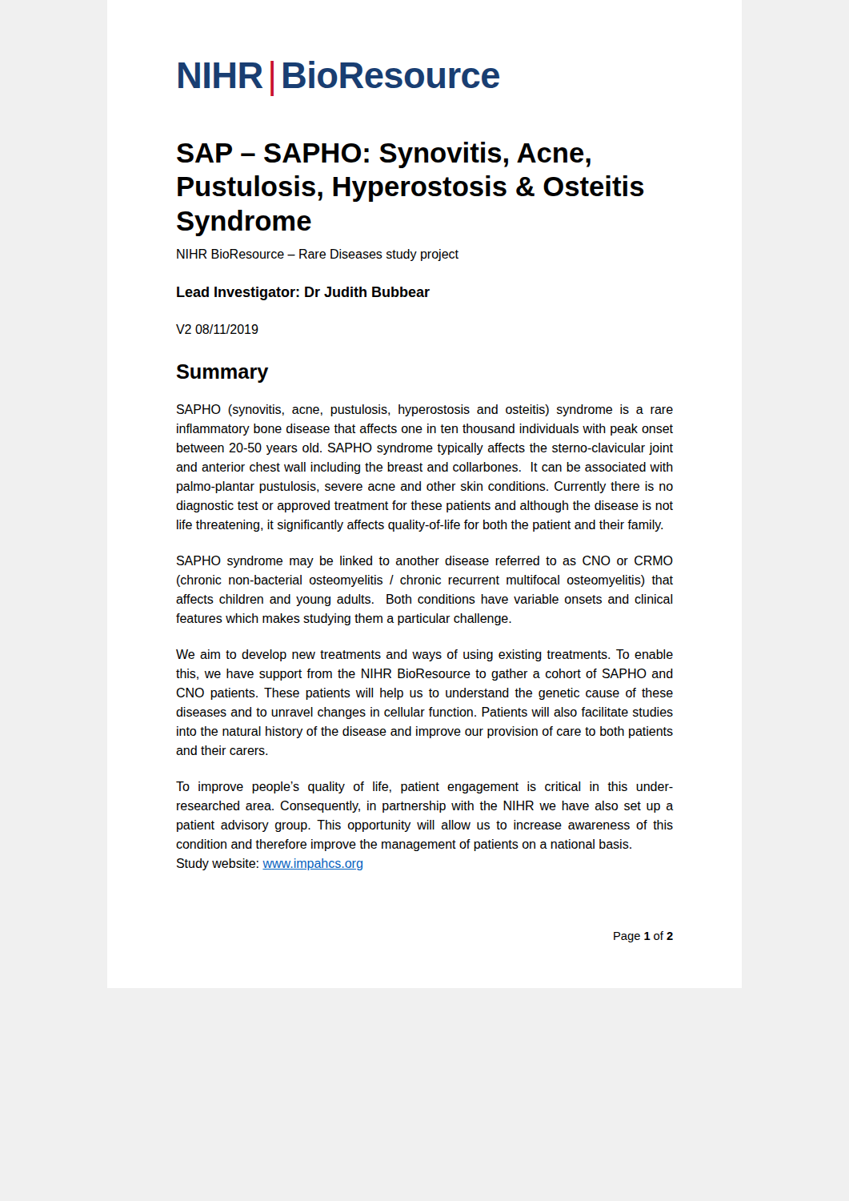NIHR|BioResource
SAP – SAPHO: Synovitis, Acne, Pustulosis, Hyperostosis & Osteitis Syndrome
NIHR BioResource – Rare Diseases study project
Lead Investigator: Dr Judith Bubbear
V2 08/11/2019
Summary
SAPHO (synovitis, acne, pustulosis, hyperostosis and osteitis) syndrome is a rare inflammatory bone disease that affects one in ten thousand individuals with peak onset between 20-50 years old. SAPHO syndrome typically affects the sterno-clavicular joint and anterior chest wall including the breast and collarbones. It can be associated with palmo-plantar pustulosis, severe acne and other skin conditions. Currently there is no diagnostic test or approved treatment for these patients and although the disease is not life threatening, it significantly affects quality-of-life for both the patient and their family.
SAPHO syndrome may be linked to another disease referred to as CNO or CRMO (chronic non-bacterial osteomyelitis / chronic recurrent multifocal osteomyelitis) that affects children and young adults. Both conditions have variable onsets and clinical features which makes studying them a particular challenge.
We aim to develop new treatments and ways of using existing treatments. To enable this, we have support from the NIHR BioResource to gather a cohort of SAPHO and CNO patients. These patients will help us to understand the genetic cause of these diseases and to unravel changes in cellular function. Patients will also facilitate studies into the natural history of the disease and improve our provision of care to both patients and their carers.
To improve people’s quality of life, patient engagement is critical in this under-researched area. Consequently, in partnership with the NIHR we have also set up a patient advisory group. This opportunity will allow us to increase awareness of this condition and therefore improve the management of patients on a national basis.
Study website: www.impahcs.org
Page 1 of 2